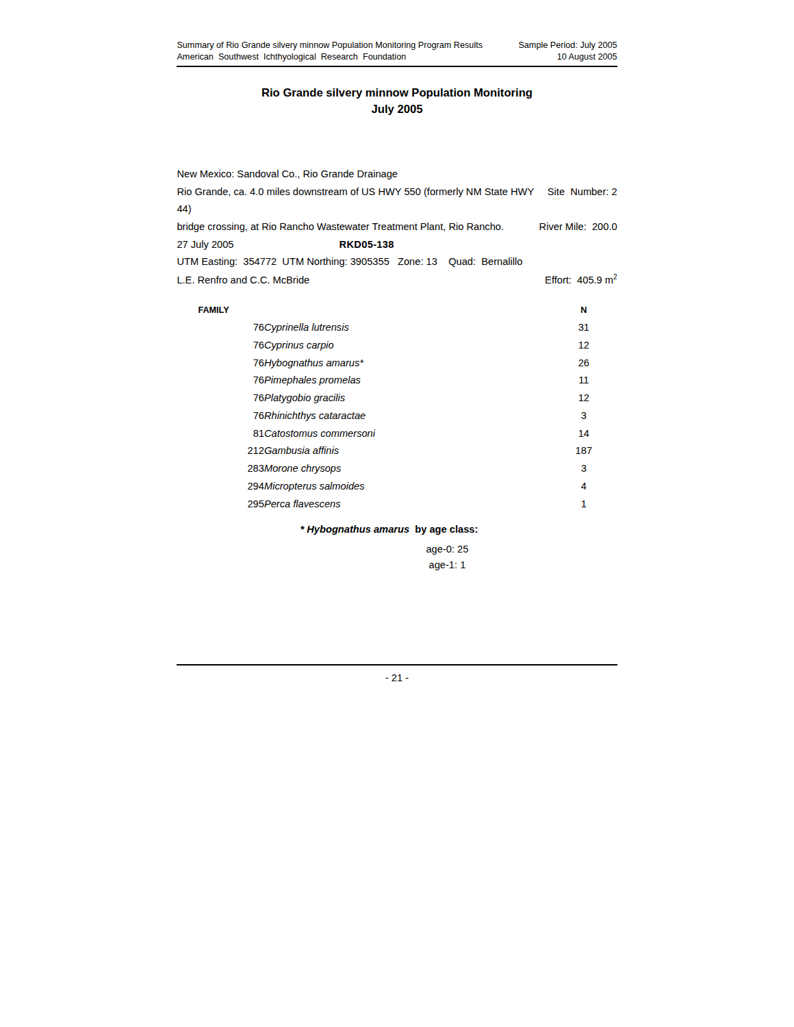Summary of Rio Grande silvery minnow Population Monitoring Program Results
Sample Period: July 2005
American Southwest Ichthyological Research Foundation
10 August 2005
Rio Grande silvery minnow Population Monitoring
July 2005
New Mexico: Sandoval Co., Rio Grande Drainage
Rio Grande, ca. 4.0 miles downstream of US HWY 550 (formerly NM State HWY 44)
Site Number: 2
bridge crossing, at Rio Rancho Wastewater Treatment Plant, Rio Rancho.
River Mile: 200.0
27 July 2005 RKD05-138
UTM Easting: 354772 UTM Northing: 3905355 Zone: 13 Quad: Bernalillo
L.E. Renfro and C.C. McBride
Effort: 405.9 m2
| FAMILY | | N |
| --- | --- | --- |
| 76 | Cyprinella lutrensis | 31 |
| 76 | Cyprinus carpio | 12 |
| 76 | Hybognathus amarus* | 26 |
| 76 | Pimephales promelas | 11 |
| 76 | Platygobio gracilis | 12 |
| 76 | Rhinichthys cataractae | 3 |
| 81 | Catostomus commersoni | 14 |
| 212 | Gambusia affinis | 187 |
| 283 | Morone chrysops | 3 |
| 294 | Micropterus salmoides | 4 |
| 295 | Perca flavescens | 1 |
* Hybognathus amarus by age class:
age-0: 25
age-1: 1
- 21 -